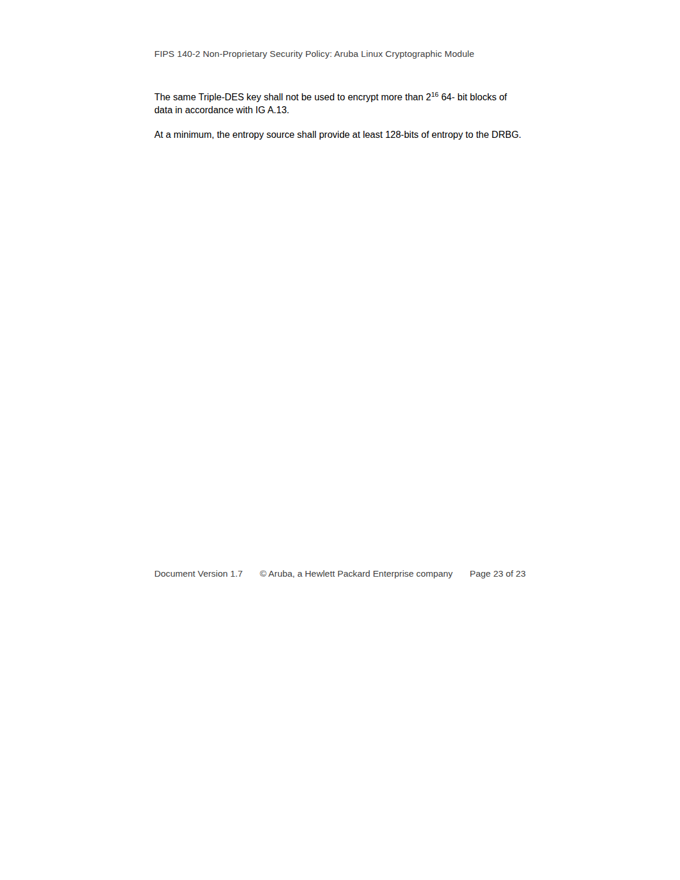FIPS 140-2 Non-Proprietary Security Policy: Aruba Linux Cryptographic Module
The same Triple-DES key shall not be used to encrypt more than 216 64- bit blocks of data in accordance with IG A.13.
At a minimum, the entropy source shall provide at least 128-bits of entropy to the DRBG.
Document Version 1.7 © Aruba, a Hewlett Packard Enterprise company Page 23 of 23